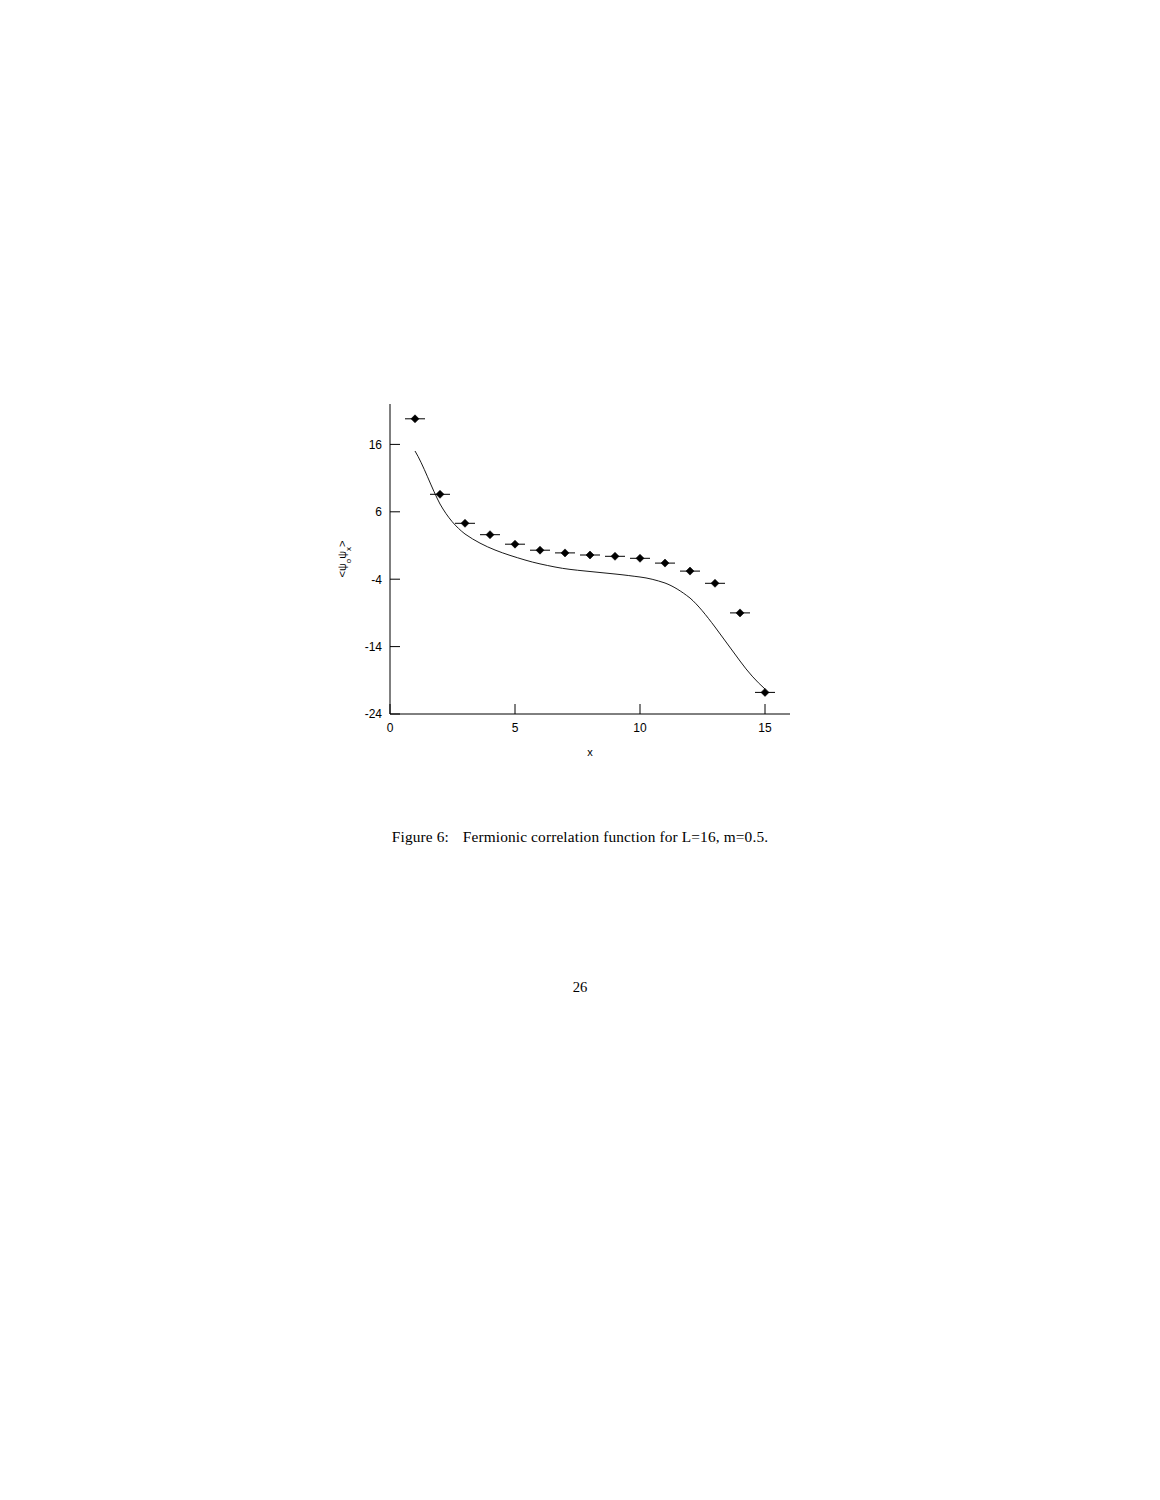16 6 -4 -14 -24 0 5 10 15 x <ψoψx>
Figure 6: Fermionic correlation function for L=16, m=0.5.
26